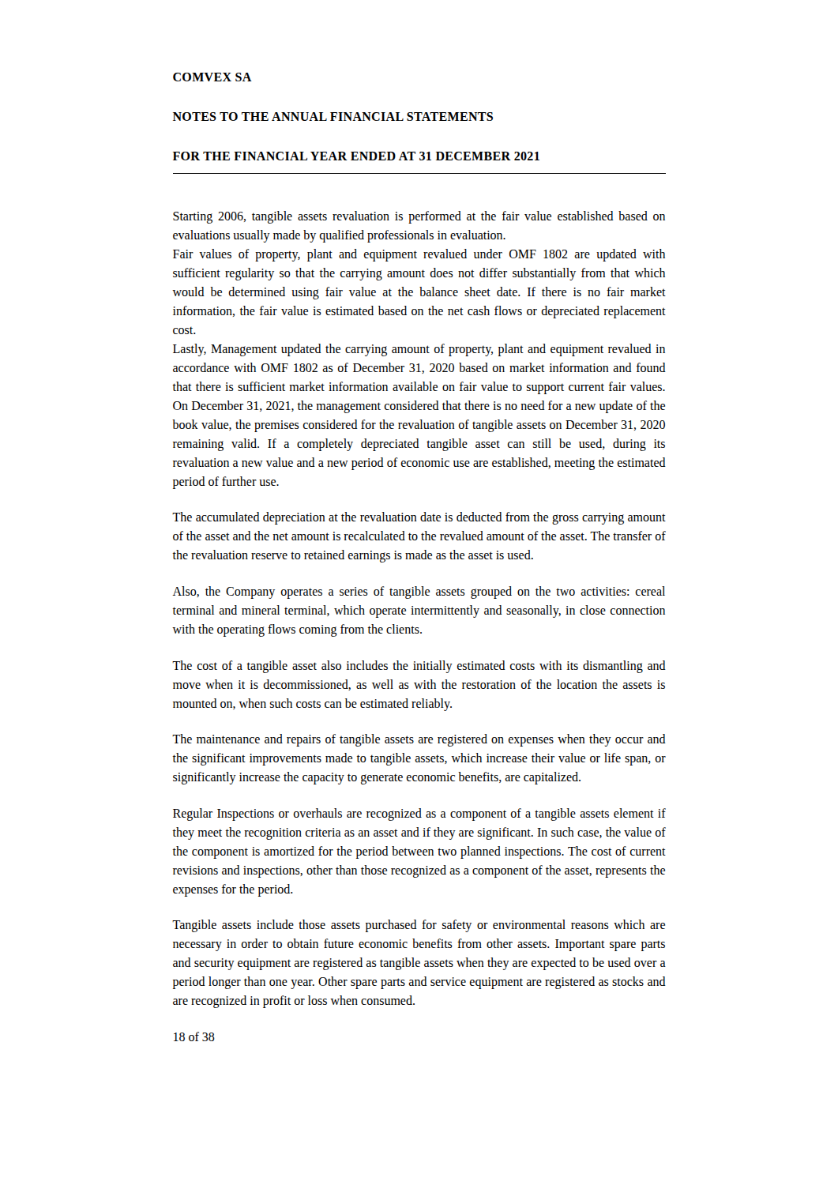COMVEX SA
NOTES TO THE ANNUAL FINANCIAL STATEMENTS
FOR THE FINANCIAL YEAR ENDED AT 31 DECEMBER 2021
Starting 2006, tangible assets revaluation is performed at the fair value established based on evaluations usually made by qualified professionals in evaluation.
Fair values of property, plant and equipment revalued under OMF 1802 are updated with sufficient regularity so that the carrying amount does not differ substantially from that which would be determined using fair value at the balance sheet date. If there is no fair market information, the fair value is estimated based on the net cash flows or depreciated replacement cost.
Lastly, Management updated the carrying amount of property, plant and equipment revalued in accordance with OMF 1802 as of December 31, 2020 based on market information and found that there is sufficient market information available on fair value to support current fair values. On December 31, 2021, the management considered that there is no need for a new update of the book value, the premises considered for the revaluation of tangible assets on December 31, 2020 remaining valid. If a completely depreciated tangible asset can still be used, during its revaluation a new value and a new period of economic use are established, meeting the estimated period of further use.
The accumulated depreciation at the revaluation date is deducted from the gross carrying amount of the asset and the net amount is recalculated to the revalued amount of the asset. The transfer of the revaluation reserve to retained earnings is made as the asset is used.
Also, the Company operates a series of tangible assets grouped on the two activities: cereal terminal and mineral terminal, which operate intermittently and seasonally, in close connection with the operating flows coming from the clients.
The cost of a tangible asset also includes the initially estimated costs with its dismantling and move when it is decommissioned, as well as with the restoration of the location the assets is mounted on, when such costs can be estimated reliably.
The maintenance and repairs of tangible assets are registered on expenses when they occur and the significant improvements made to tangible assets, which increase their value or life span, or significantly increase the capacity to generate economic benefits, are capitalized.
Regular Inspections or overhauls are recognized as a component of a tangible assets element if they meet the recognition criteria as an asset and if they are significant. In such case, the value of the component is amortized for the period between two planned inspections. The cost of current revisions and inspections, other than those recognized as a component of the asset, represents the expenses for the period.
Tangible assets include those assets purchased for safety or environmental reasons which are necessary in order to obtain future economic benefits from other assets. Important spare parts and security equipment are registered as tangible assets when they are expected to be used over a period longer than one year. Other spare parts and service equipment are registered as stocks and are recognized in profit or loss when consumed.
18 of 38